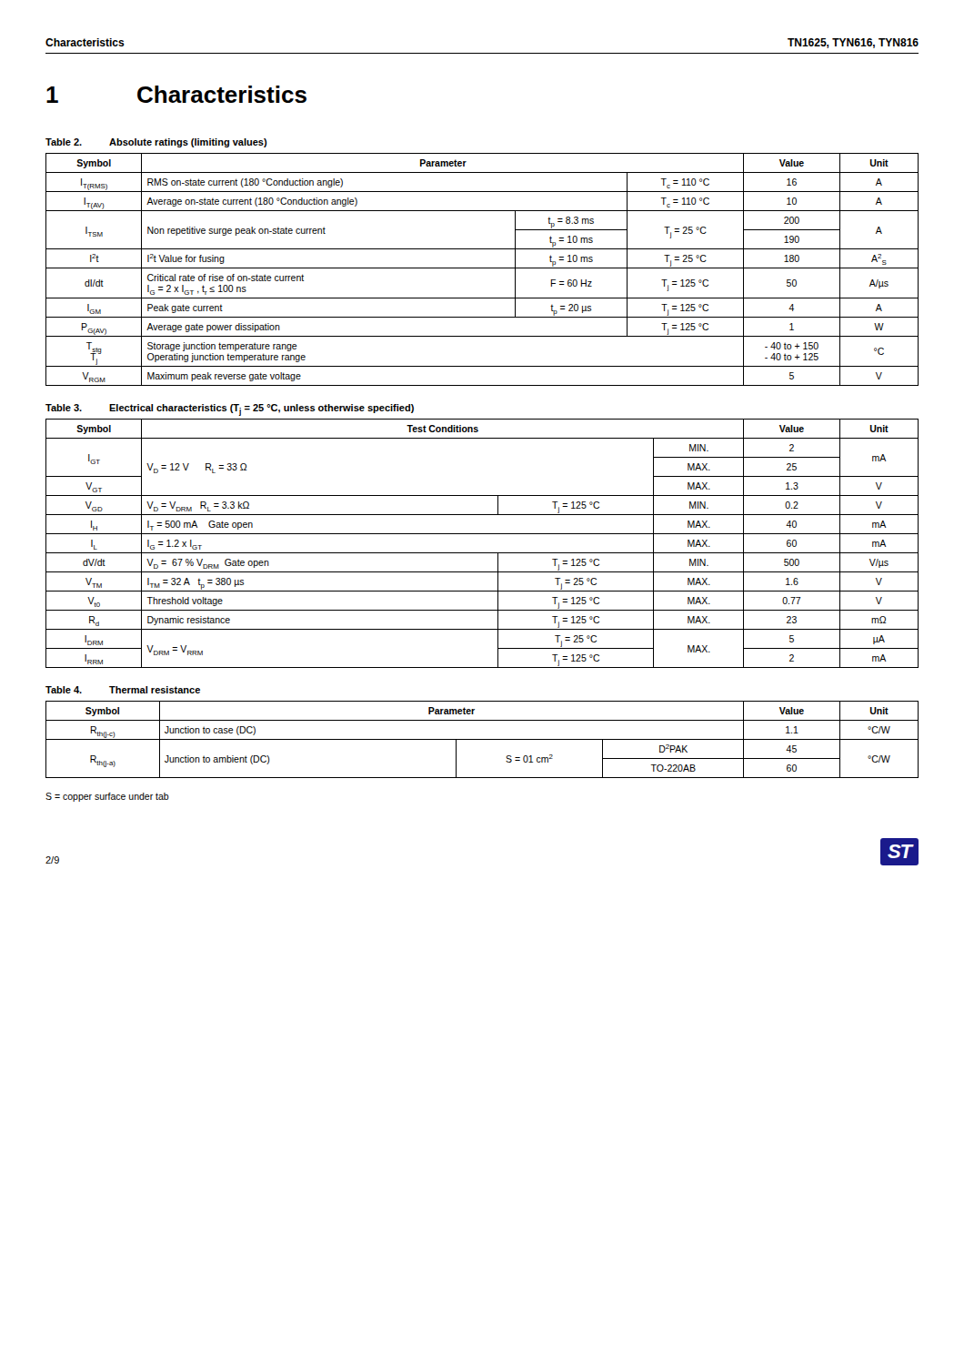Characteristics TN1625, TYN616, TYN816
1 Characteristics
Table 2. Absolute ratings (limiting values)
| Symbol | Parameter | Value | Unit |
| --- | --- | --- | --- |
| I T(RMS) | RMS on-state current (180 °Conduction angle) | T c = 110 °C | 16 | A |
| I T(AV) | Average on-state current (180 °Conduction angle) | T c = 110 °C | 10 | A |
| I TSM | Non repetitive surge peak on-state current | t p = 8.3 ms | T j = 25 °C | 200 | A |
| t p = 10 ms | 190 |
| I 2 t | I 2 t Value for fusing | t p = 10 ms | T j = 25 °C | 180 | A 2 S |
| dI/dt | Critical rate of rise of on-state current I G = 2 x I GT , t r ≤ 100 ns | F = 60 Hz | T j = 125 °C | 50 | A/µs |
| I GM | Peak gate current | t p = 20 µs | T j = 125 °C | 4 | A |
| P G(AV) | Average gate power dissipation | T j = 125 °C | 1 | W |
| T stg T j | Storage junction temperature range Operating junction temperature range | - 40 to + 150 - 40 to + 125 | °C |
| V RGM | Maximum peak reverse gate voltage | 5 | V |
Table 3. Electrical characteristics (Tj = 25 °C, unless otherwise specified)
| Symbol | Test Conditions | Value | Unit |
| --- | --- | --- | --- |
| I GT | V D = 12 V R L = 33 Ω | MIN. | 2 | mA |
| MAX. | 25 |
| V GT | MAX. | 1.3 | V |
| V GD | V D = V DRM R L = 3.3 kΩ | T j = 125 °C | MIN. | 0.2 | V |
| I H | I T = 500 mA Gate open | MAX. | 40 | mA |
| I L | I G = 1.2 x I GT | MAX. | 60 | mA |
| dV/dt | V D = 67 % V DRM Gate open | T j = 125 °C | MIN. | 500 | V/µs |
| V TM | I TM = 32 A t p = 380 µs | T j = 25 °C | MAX. | 1.6 | V |
| V t0 | Threshold voltage | T j = 125 °C | MAX. | 0.77 | V |
| R d | Dynamic resistance | T j = 125 °C | MAX. | 23 | mΩ |
| I DRM | V DRM = V RRM | T j = 25 °C | MAX. | 5 | µA |
| I RRM | T j = 125 °C | 2 | mA |
Table 4. Thermal resistance
| Symbol | Parameter | Value | Unit |
| --- | --- | --- | --- |
| R th(j-c) | Junction to case (DC) | 1.1 | °C/W |
| R th(j-a) | Junction to ambient (DC) | S = 01 cm 2 | D 2 PAK | 45 | °C/W |
| TO-220AB | 60 |
S = copper surface under tab
2/9 ST